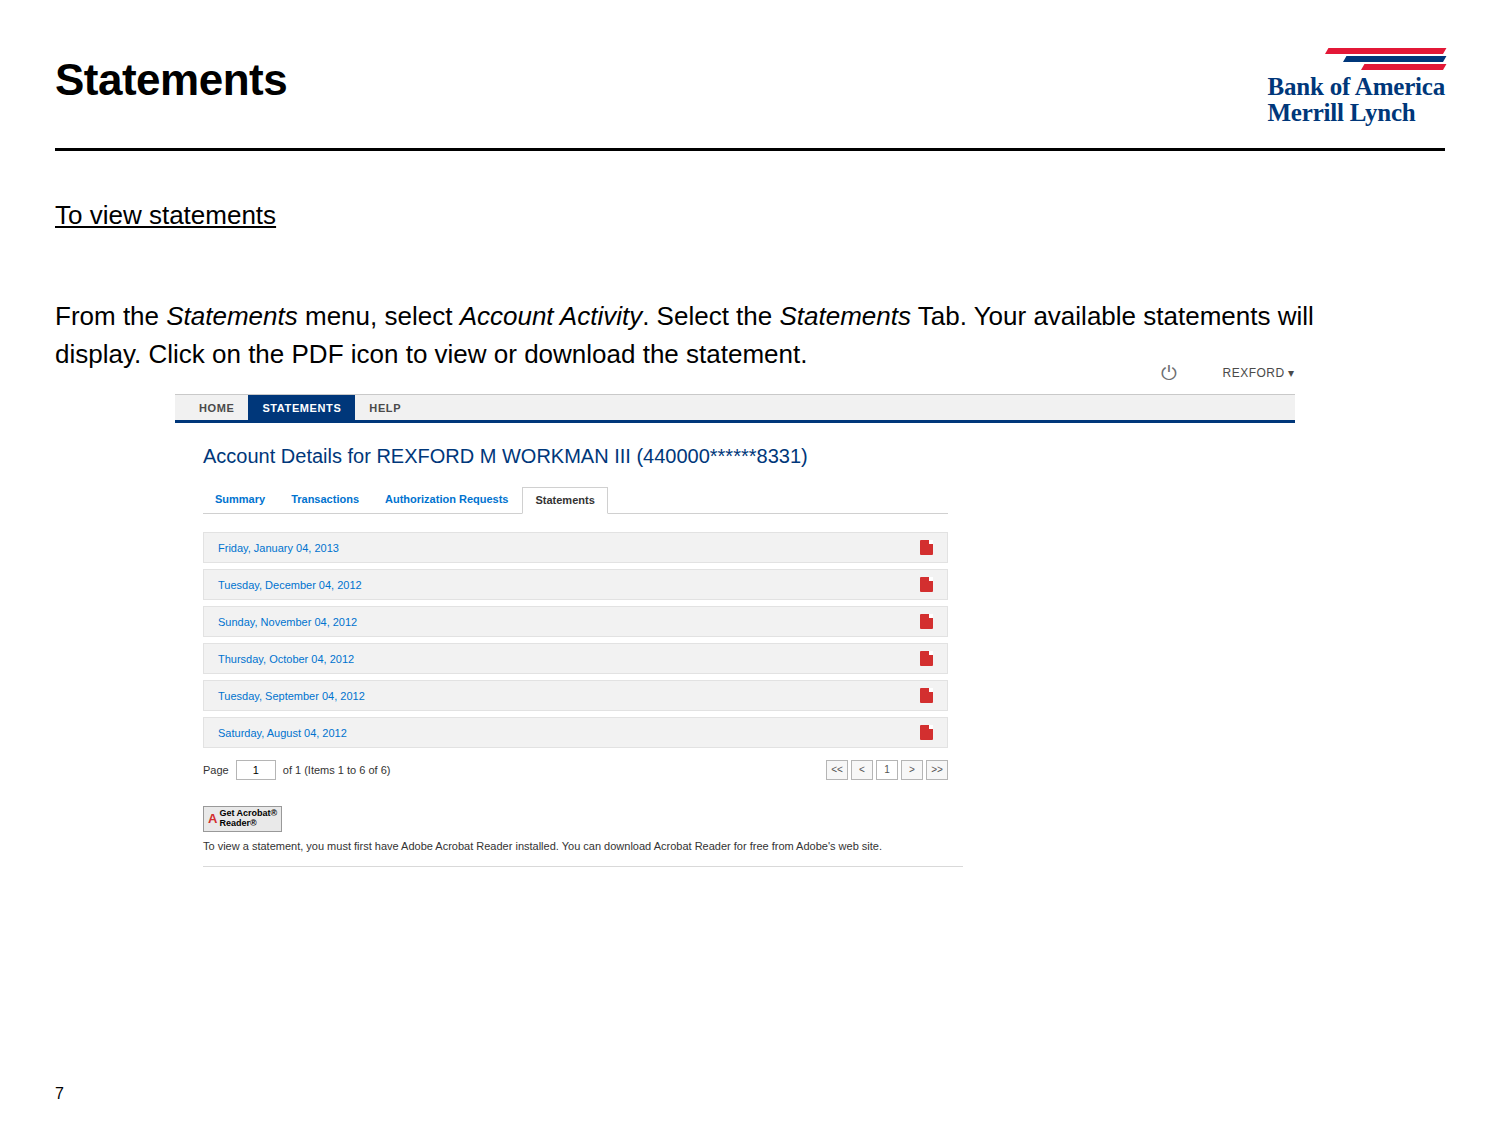Statements
Bank of America Merrill Lynch
To view statements
From the Statements menu, select Account Activity. Select the Statements Tab. Your available statements will display. Click on the PDF icon to view or download the statement.
⏻
REXFORD ▾
HOME STATEMENTS HELP
Account Details for REXFORD M WORKMAN III (440000******8331)
Summary Transactions Authorization Requests Statements
Friday, January 04, 2013
Tuesday, December 04, 2012
Sunday, November 04, 2012
Thursday, October 04, 2012
Tuesday, September 04, 2012
Saturday, August 04, 2012
Page of 1 (Items 1 to 6 of 6)
<<<1>>>
AGet Acrobat®Reader®
To view a statement, you must first have Adobe Acrobat Reader installed. You can download Acrobat Reader for free from Adobe's web site.
7